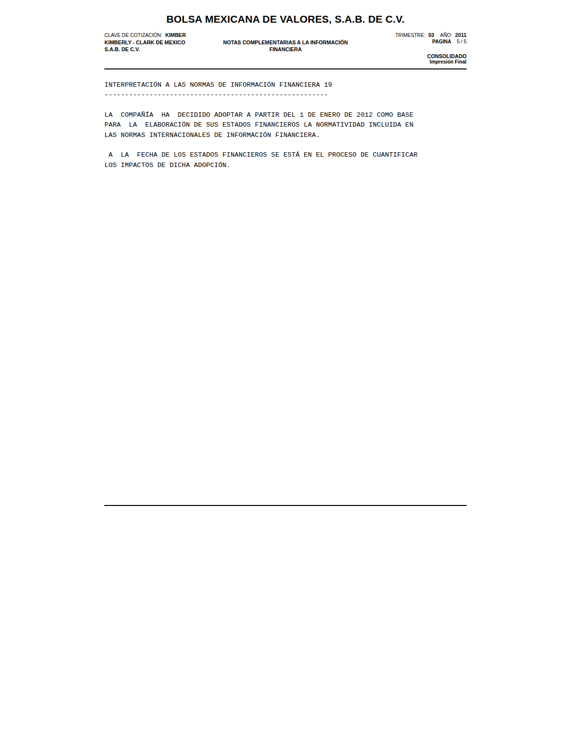BOLSA MEXICANA DE VALORES, S.A.B. DE C.V.
| CLAVE DE COTIZACIÓN: KIMBER | | TRIMESTRE: 03 AÑO: 2011 |
| KIMBERLY - CLARK DE MEXICO S.A.B. DE C.V. | NOTAS COMPLEMENTARIAS A LA INFORMACIÓN FINANCIERA | PAGINA 5 / 5 |
| | | CONSOLIDADO |
| | | Impresión Final |
INTERPRETACIÓN A LAS NORMAS DE INFORMACIÓN FINANCIERA 19 ------------------------------------------------------- LA COMPAÑÍA HA DECIDIDO ADOPTAR A PARTIR DEL 1 DE ENERO DE 2012 COMO BASE PARA LA ELABORACIÓN DE SUS ESTADOS FINANCIEROS LA NORMATIVIDAD INCLUIDA EN LAS NORMAS INTERNACIONALES DE INFORMACIÓN FINANCIERA. A LA FECHA DE LOS ESTADOS FINANCIEROS SE ESTÁ EN EL PROCESO DE CUANTIFICAR LOS IMPACTOS DE DICHA ADOPCIÓN.